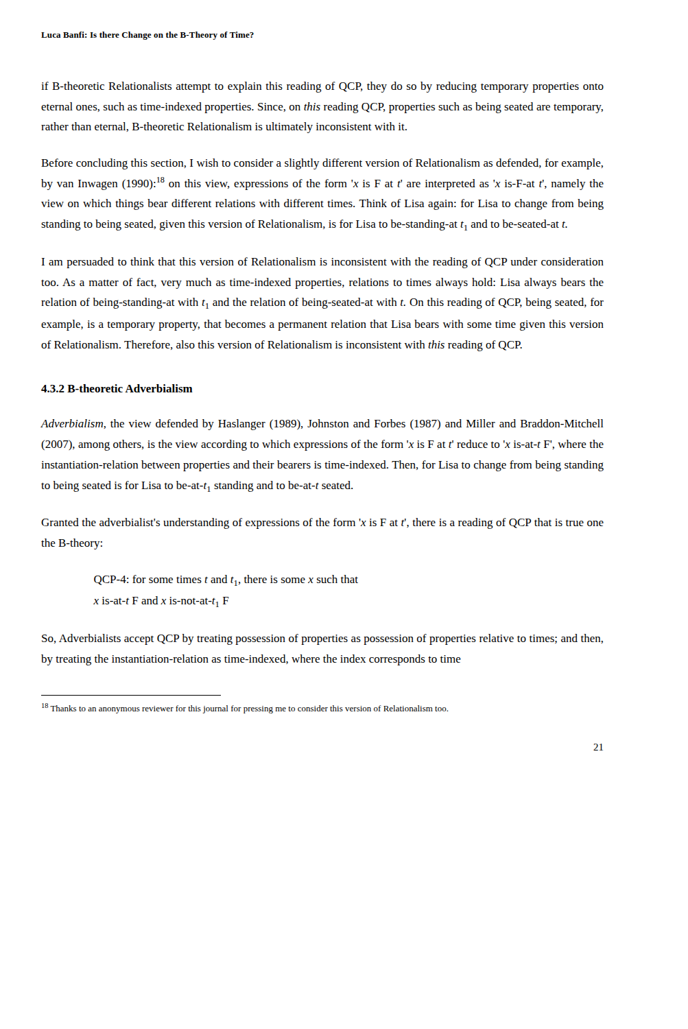Luca Banfi: Is there Change on the B-Theory of Time?
if B-theoretic Relationalists attempt to explain this reading of QCP, they do so by reducing temporary properties onto eternal ones, such as time-indexed properties. Since, on this reading QCP, properties such as being seated are temporary, rather than eternal, B-theoretic Relationalism is ultimately inconsistent with it.
Before concluding this section, I wish to consider a slightly different version of Relationalism as defended, for example, by van Inwagen (1990):18 on this view, expressions of the form 'x is F at t' are interpreted as 'x is-F-at t', namely the view on which things bear different relations with different times. Think of Lisa again: for Lisa to change from being standing to being seated, given this version of Relationalism, is for Lisa to be-standing-at t 1 and to be-seated-at t.
I am persuaded to think that this version of Relationalism is inconsistent with the reading of QCP under consideration too. As a matter of fact, very much as time-indexed properties, relations to times always hold: Lisa always bears the relation of being-standing-at with t 1 and the relation of being-seated-at with t. On this reading of QCP, being seated, for example, is a temporary property, that becomes a permanent relation that Lisa bears with some time given this version of Relationalism. Therefore, also this version of Relationalism is inconsistent with this reading of QCP.
4.3.2 B-theoretic Adverbialism
Adverbialism, the view defended by Haslanger (1989), Johnston and Forbes (1987) and Miller and Braddon-Mitchell (2007), among others, is the view according to which expressions of the form 'x is F at t' reduce to 'x is-at-t F', where the instantiation-relation between properties and their bearers is time-indexed. Then, for Lisa to change from being standing to being seated is for Lisa to be-at-t 1 standing and to be-at-t seated.
Granted the adverbialist's understanding of expressions of the form 'x is F at t', there is a reading of QCP that is true one the B-theory:
QCP-4: for some times t and t 1, there is some x such that
x is-at-t F and x is-not-at-t 1 F
So, Adverbialists accept QCP by treating possession of properties as possession of properties relative to times; and then, by treating the instantiation-relation as time-indexed, where the index corresponds to time
18 Thanks to an anonymous reviewer for this journal for pressing me to consider this version of Relationalism too.
21